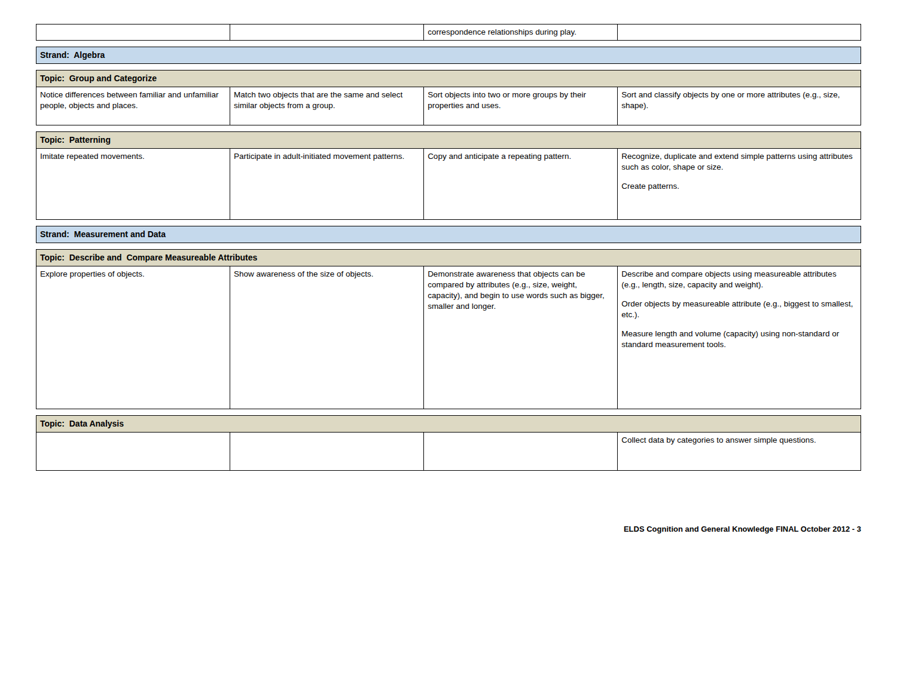| | | correspondence relationships during play. | |
| Strand: Algebra |
| Topic: Group and Categorize |
| Notice differences between familiar and unfamiliar people, objects and places. | Match two objects that are the same and select similar objects from a group. | Sort objects into two or more groups by their properties and uses. | Sort and classify objects by one or more attributes (e.g., size, shape). |
| Topic: Patterning |
| Imitate repeated movements. | Participate in adult-initiated movement patterns. | Copy and anticipate a repeating pattern. | Recognize, duplicate and extend simple patterns using attributes such as color, shape or size. Create patterns. |
| Strand: Measurement and Data |
| Topic: Describe and Compare Measureable Attributes |
| Explore properties of objects. | Show awareness of the size of objects. | Demonstrate awareness that objects can be compared by attributes (e.g., size, weight, capacity), and begin to use words such as bigger, smaller and longer. | Describe and compare objects using measureable attributes (e.g., length, size, capacity and weight). Order objects by measureable attribute (e.g., biggest to smallest, etc.). Measure length and volume (capacity) using non-standard or standard measurement tools. |
| Topic: Data Analysis |
| | | | Collect data by categories to answer simple questions. |
ELDS Cognition and General Knowledge FINAL October 2012 - 3